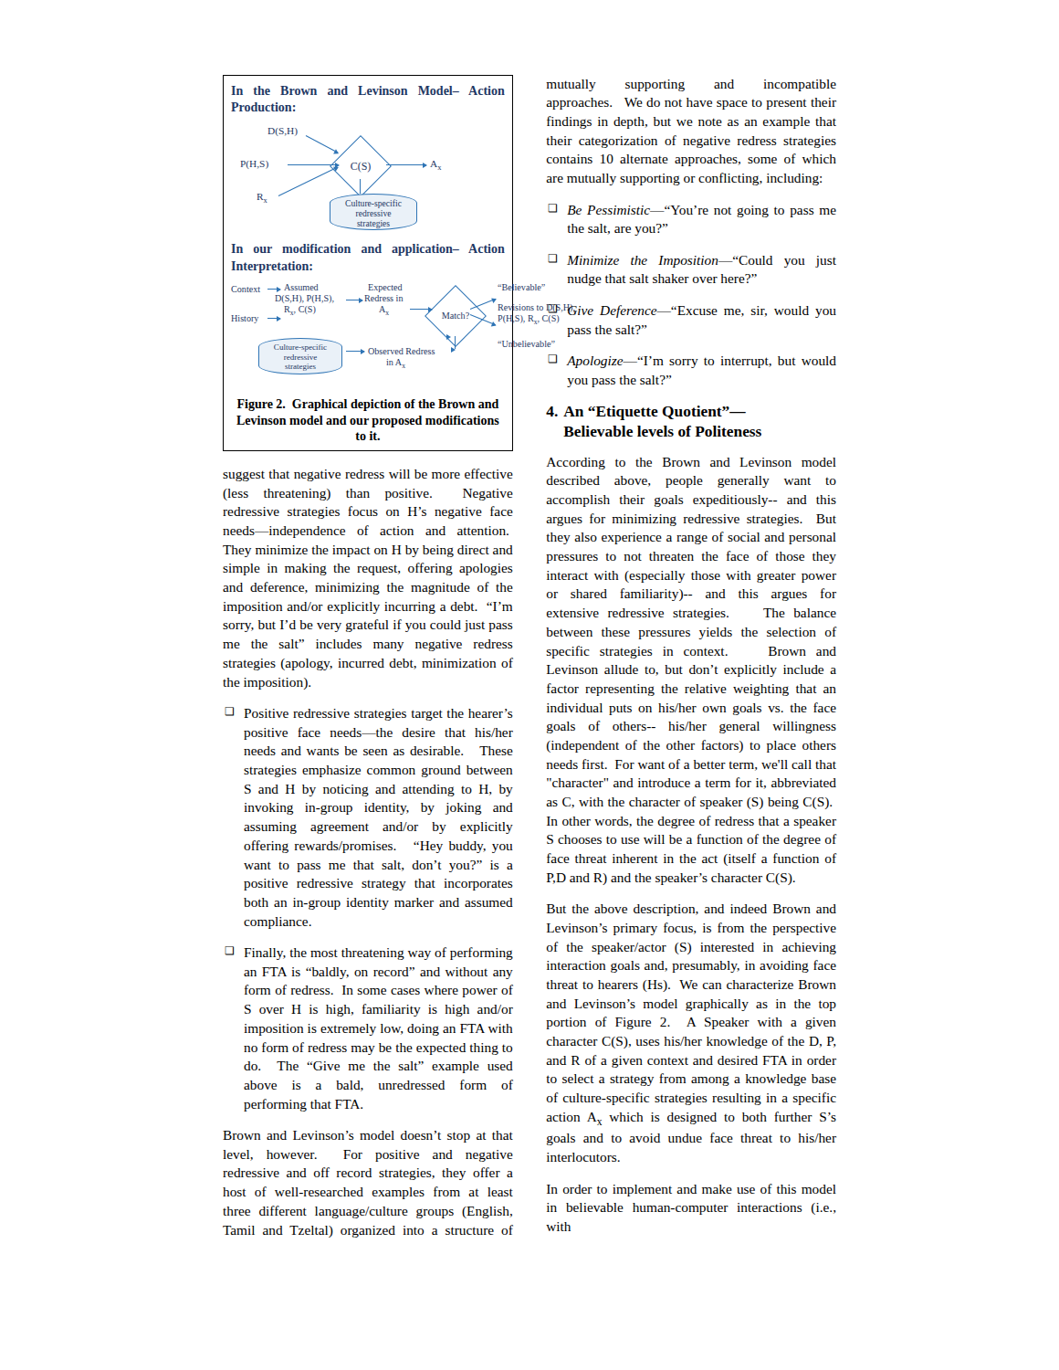In the Brown and Levinson Model– Action Production:
D(S,H) P(H,S) Rx
C(S)
Ax
Culture-specific
redressive
strategies
In our modification and application– Action Interpretation:
Context History Assumed D(S,H), P(H,S), Rx, C(S) Expected Redress in Ax
Match?
“Believable” Revisions to D(S,H), P(H,S), Rx, C(S) “Unbelievable”
Culture-specific
redressive
strategies
Observed Redress in Ax
Figure 2. Graphical depiction of the Brown and Levinson model and our proposed modifications to it.
suggest that negative redress will be more effective (less threatening) than positive. Negative redressive strategies focus on H’s negative face needs—independence of action and attention. They minimize the impact on H by being direct and simple in making the request, offering apologies and deference, minimizing the magnitude of the imposition and/or explicitly incurring a debt. “I’m sorry, but I’d be very grateful if you could just pass me the salt” includes many negative redress strategies (apology, incurred debt, minimization of the imposition).
Positive redressive strategies target the hearer’s positive face needs—the desire that his/her needs and wants be seen as desirable. These strategies emphasize common ground between S and H by noticing and attending to H, by invoking in-group identity, by joking and assuming agreement and/or by explicitly offering rewards/promises. “Hey buddy, you want to pass me that salt, don’t you?” is a positive redressive strategy that incorporates both an in-group identity marker and assumed compliance.
Finally, the most threatening way of performing an FTA is “baldly, on record” and without any form of redress. In some cases where power of S over H is high, familiarity is high and/or imposition is extremely low, doing an FTA with no form of redress may be the expected thing to do. The “Give me the salt” example used above is a bald, unredressed form of performing that FTA.
Brown and Levinson’s model doesn’t stop at that level, however. For positive and negative redressive and off record strategies, they offer a host of well-researched examples from at least three different language/culture groups (English, Tamil and Tzeltal) organized into a structure of mutually supporting and incompatible approaches. We do not have space to present their findings in depth, but we note as an example that their categorization of negative redress strategies contains 10 alternate approaches, some of which are mutually supporting or conflicting, including:
Be Pessimistic—“You’re not going to pass me the salt, are you?”
Minimize the Imposition—“Could you just nudge that salt shaker over here?”
Give Deference—“Excuse me, sir, would you pass the salt?”
Apologize—“I’m sorry to interrupt, but would you pass the salt?”
4. An “Etiquette Quotient”—Believable levels of Politeness
According to the Brown and Levinson model described above, people generally want to accomplish their goals expeditiously-- and this argues for minimizing redressive strategies. But they also experience a range of social and personal pressures to not threaten the face of those they interact with (especially those with greater power or shared familiarity)-- and this argues for extensive redressive strategies. The balance between these pressures yields the selection of specific strategies in context. Brown and Levinson allude to, but don’t explicitly include a factor representing the relative weighting that an individual puts on his/her own goals vs. the face goals of others-- his/her general willingness (independent of the other factors) to place others needs first. For want of a better term, we'll call that "character" and introduce a term for it, abbreviated as C, with the character of speaker (S) being C(S). In other words, the degree of redress that a speaker S chooses to use will be a function of the degree of face threat inherent in the act (itself a function of P,D and R) and the speaker’s character C(S).
But the above description, and indeed Brown and Levinson’s primary focus, is from the perspective of the speaker/actor (S) interested in achieving interaction goals and, presumably, in avoiding face threat to hearers (Hs). We can characterize Brown and Levinson’s model graphically as in the top portion of Figure 2. A Speaker with a given character C(S), uses his/her knowledge of the D, P, and R of a given context and desired FTA in order to select a strategy from among a knowledge base of culture-specific strategies resulting in a specific action Ax which is designed to both further S’s goals and to avoid undue face threat to his/her interlocutors.
In order to implement and make use of this model in believable human-computer interactions (i.e., with